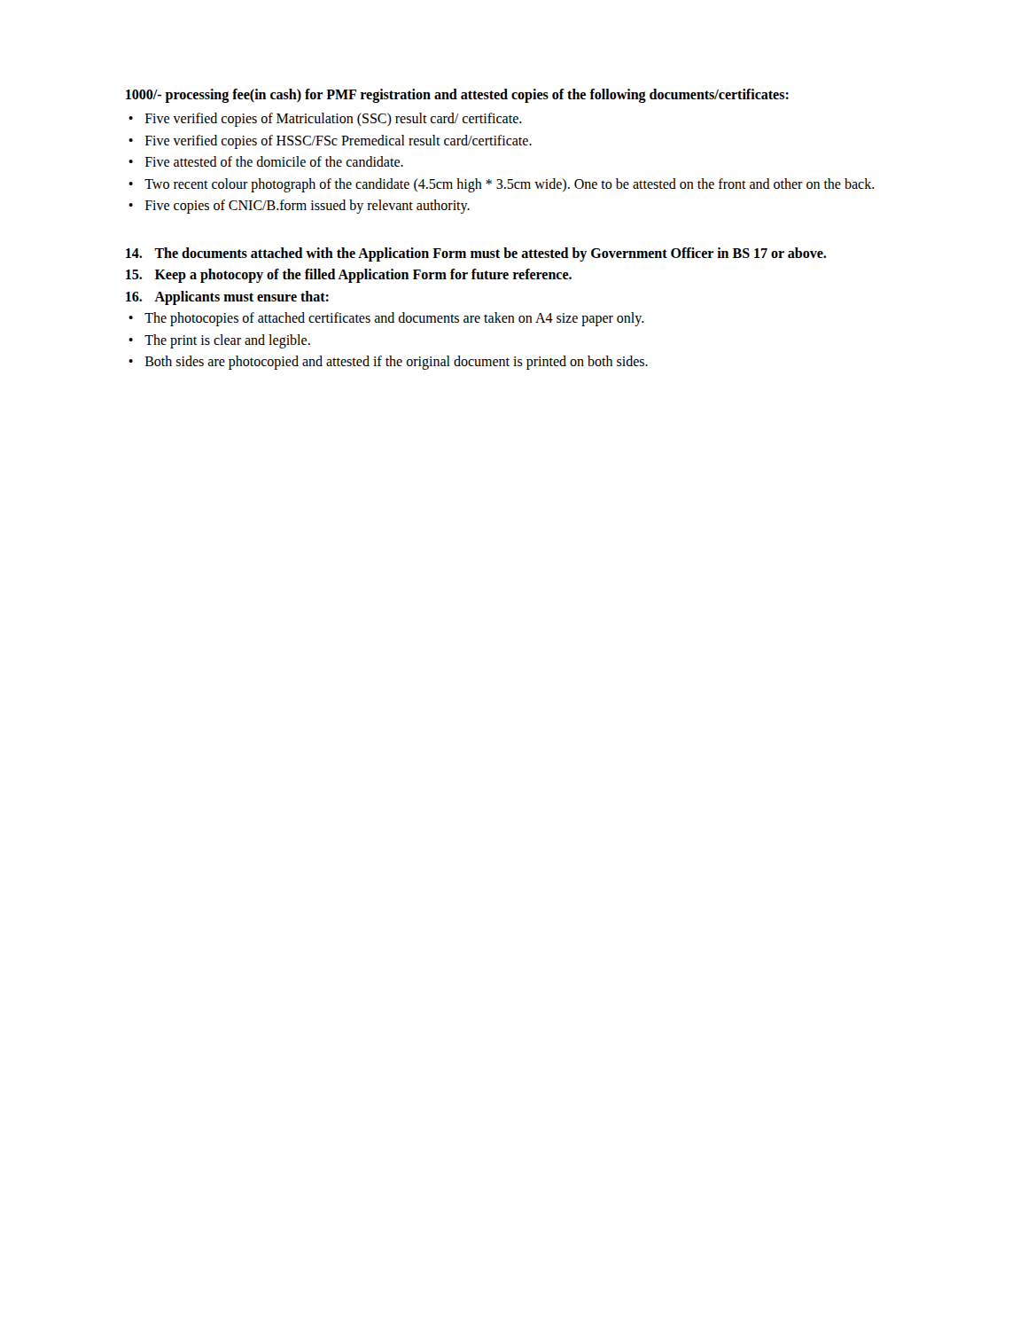1000/- processing fee(in cash) for PMF registration and attested copies of the following documents/certificates:
Five verified copies of Matriculation (SSC) result card/ certificate.
Five verified copies of HSSC/FSc Premedical result card/certificate.
Five attested of the domicile of the candidate.
Two recent colour photograph of the candidate (4.5cm high * 3.5cm wide). One to be attested on the front and other on the back.
Five copies of CNIC/B.form issued by relevant authority.
The documents attached with the Application Form must be attested by Government Officer in BS 17 or above.
Keep a photocopy of the filled Application Form for future reference.
Applicants must ensure that:
The photocopies of attached certificates and documents are taken on A4 size paper only.
The print is clear and legible.
Both sides are photocopied and attested if the original document is printed on both sides.